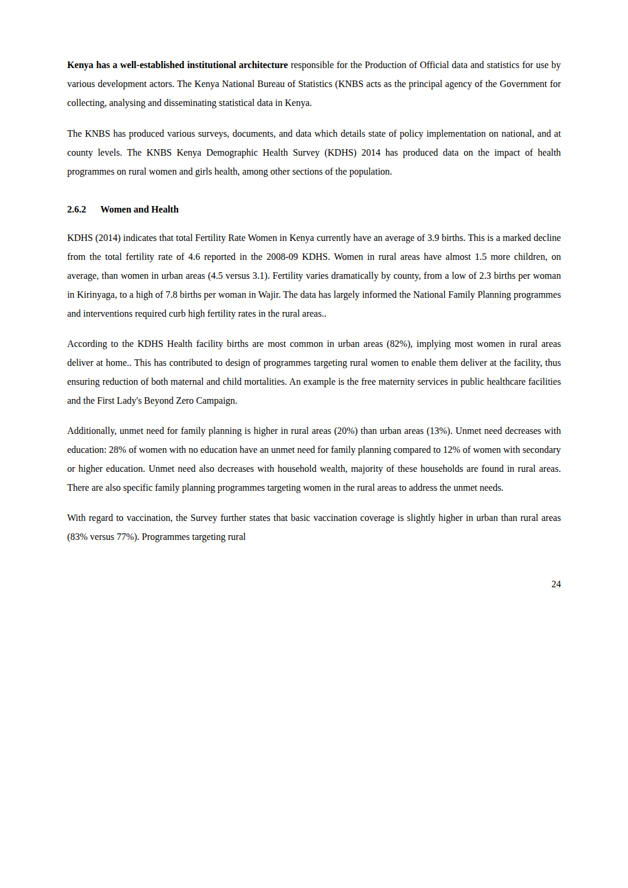Kenya has a well-established institutional architecture responsible for the Production of Official data and statistics for use by various development actors. The Kenya National Bureau of Statistics (KNBS acts as the principal agency of the Government for collecting, analysing and disseminating statistical data in Kenya.
The KNBS has produced various surveys, documents, and data which details state of policy implementation on national, and at county levels. The KNBS Kenya Demographic Health Survey (KDHS) 2014 has produced data on the impact of health programmes on rural women and girls health, among other sections of the population.
2.6.2 Women and Health
KDHS (2014) indicates that total Fertility Rate Women in Kenya currently have an average of 3.9 births. This is a marked decline from the total fertility rate of 4.6 reported in the 2008-09 KDHS. Women in rural areas have almost 1.5 more children, on average, than women in urban areas (4.5 versus 3.1). Fertility varies dramatically by county, from a low of 2.3 births per woman in Kirinyaga, to a high of 7.8 births per woman in Wajir. The data has largely informed the National Family Planning programmes and interventions required curb high fertility rates in the rural areas..
According to the KDHS Health facility births are most common in urban areas (82%), implying most women in rural areas deliver at home.. This has contributed to design of programmes targeting rural women to enable them deliver at the facility, thus ensuring reduction of both maternal and child mortalities. An example is the free maternity services in public healthcare facilities and the First Lady's Beyond Zero Campaign.
Additionally, unmet need for family planning is higher in rural areas (20%) than urban areas (13%). Unmet need decreases with education: 28% of women with no education have an unmet need for family planning compared to 12% of women with secondary or higher education. Unmet need also decreases with household wealth, majority of these households are found in rural areas. There are also specific family planning programmes targeting women in the rural areas to address the unmet needs.
With regard to vaccination, the Survey further states that basic vaccination coverage is slightly higher in urban than rural areas (83% versus 77%). Programmes targeting rural
24